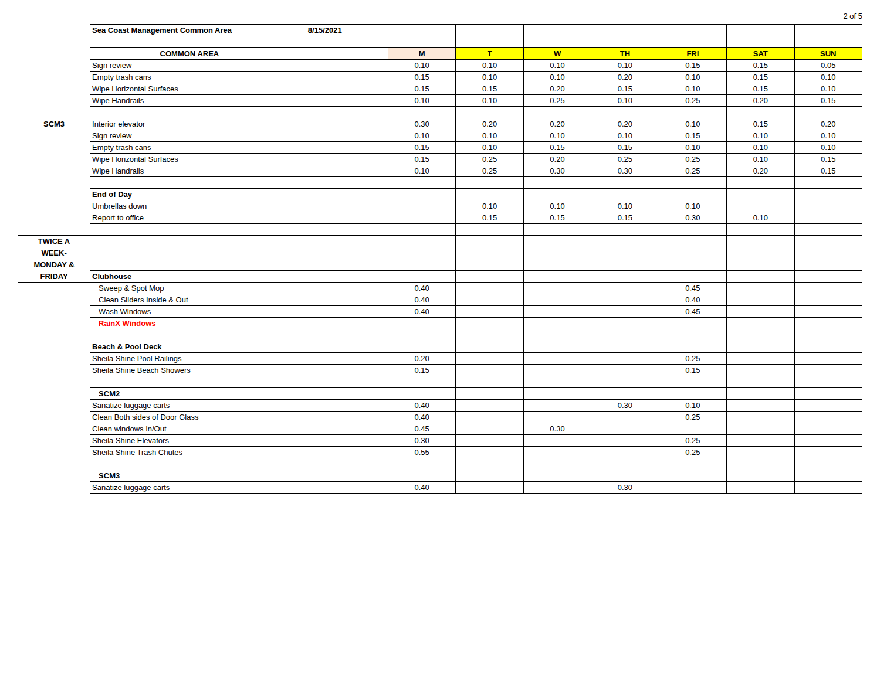2 of 5
| | Sea Coast Management Common Area | 8/15/2021 | | | | | | | | |
| | COMMON AREA | | | M | T | W | TH | FRI | SAT | SUN |
| | Sign review | | | 0.10 | 0.10 | 0.10 | 0.10 | 0.15 | 0.15 | 0.05 |
| | Empty trash cans | | | 0.15 | 0.10 | 0.10 | 0.20 | 0.10 | 0.15 | 0.10 |
| | Wipe Horizontal Surfaces | | | 0.15 | 0.15 | 0.20 | 0.15 | 0.10 | 0.15 | 0.10 |
| | Wipe Handrails | | | 0.10 | 0.10 | 0.25 | 0.10 | 0.25 | 0.20 | 0.15 |
| SCM3 | Interior elevator | | | 0.30 | 0.20 | 0.20 | 0.20 | 0.10 | 0.15 | 0.20 |
| | Sign review | | | 0.10 | 0.10 | 0.10 | 0.10 | 0.15 | 0.10 | 0.10 |
| | Empty trash cans | | | 0.15 | 0.10 | 0.15 | 0.15 | 0.10 | 0.10 | 0.10 |
| | Wipe Horizontal Surfaces | | | 0.15 | 0.25 | 0.20 | 0.25 | 0.25 | 0.10 | 0.15 |
| | Wipe Handrails | | | 0.10 | 0.25 | 0.30 | 0.30 | 0.25 | 0.20 | 0.15 |
| | End of Day | | | | | | | | | |
| | Umbrellas down | | | | 0.10 | 0.10 | 0.10 | 0.10 | | |
| | Report to office | | | | 0.15 | 0.15 | 0.15 | 0.30 | 0.10 | |
| TWICE A | | | | | | | | | | |
| WEEK- | | | | | | | | | | |
| MONDAY & | | | | | | | | | | |
| FRIDAY | Clubhouse | | | | | | | | | |
| | Sweep & Spot Mop | | | 0.40 | | | | 0.45 | | |
| | Clean Sliders Inside & Out | | | 0.40 | | | | 0.40 | | |
| | Wash Windows | | | 0.40 | | | | 0.45 | | |
| | RainX Windows | | | | | | | | | |
| | Beach & Pool Deck | | | | | | | | | |
| | Sheila Shine Pool Railings | | | 0.20 | | | | 0.25 | | |
| | Sheila Shine Beach Showers | | | 0.15 | | | | 0.15 | | |
| | SCM2 | | | | | | | | | |
| | Sanatize luggage carts | | | 0.40 | | | 0.30 | 0.10 | | |
| | Clean Both sides of Door Glass | | | 0.40 | | | | 0.25 | | |
| | Clean windows In/Out | | | 0.45 | | 0.30 | | | | |
| | Sheila Shine Elevators | | | 0.30 | | | | 0.25 | | |
| | Sheila Shine Trash Chutes | | | 0.55 | | | | 0.25 | | |
| | SCM3 | | | | | | | | | |
| | Sanatize luggage carts | | | 0.40 | | | 0.30 | | | |